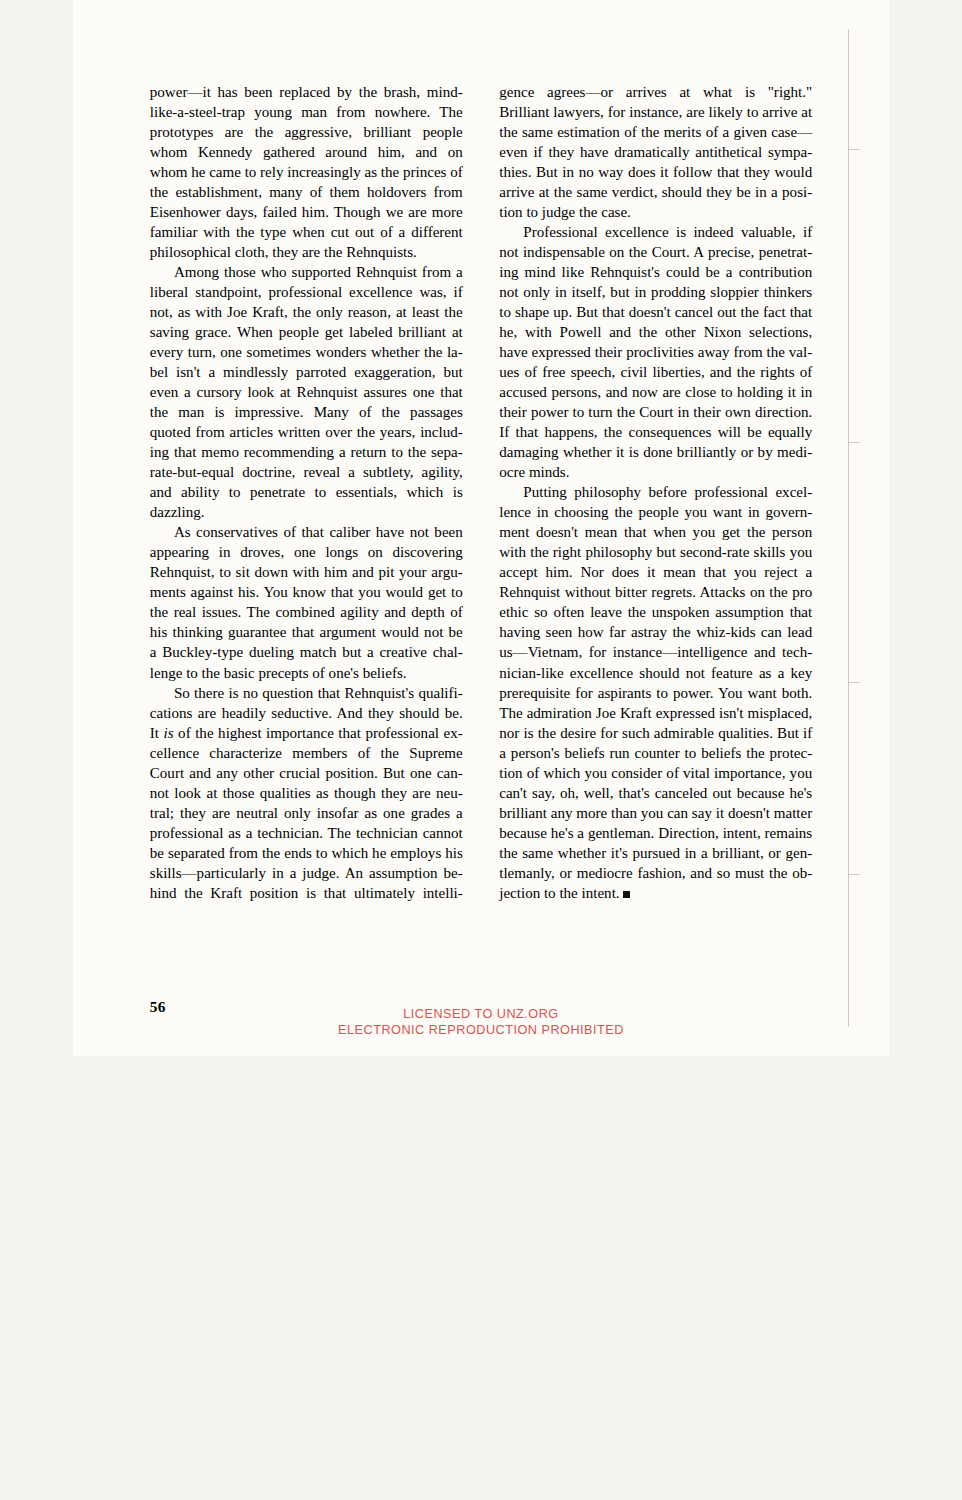power—it has been replaced by the brash, mind-like-a-steel-trap young man from nowhere. The prototypes are the aggressive, brilliant people whom Kennedy gathered around him, and on whom he came to rely increasingly as the princes of the establishment, many of them holdovers from Eisenhower days, failed him. Though we are more familiar with the type when cut out of a different philosophical cloth, they are the Rehnquists.
Among those who supported Rehnquist from a liberal standpoint, professional excellence was, if not, as with Joe Kraft, the only reason, at least the saving grace. When people get labeled brilliant at every turn, one sometimes wonders whether the label isn't a mindlessly parroted exaggeration, but even a cursory look at Rehnquist assures one that the man is impressive. Many of the passages quoted from articles written over the years, including that memo recommending a return to the separate-but-equal doctrine, reveal a subtlety, agility, and ability to penetrate to essentials, which is dazzling.
As conservatives of that caliber have not been appearing in droves, one longs on discovering Rehnquist, to sit down with him and pit your arguments against his. You know that you would get to the real issues. The combined agility and depth of his thinking guarantee that argument would not be a Buckley-type dueling match but a creative challenge to the basic precepts of one's beliefs.
So there is no question that Rehnquist's qualifications are headily seductive. And they should be. It is of the highest importance that professional excellence characterize members of the Supreme Court and any other crucial position. But one cannot look at those qualities as though they are neutral; they are neutral only insofar as one grades a professional as a technician. The technician cannot be separated from the ends to which he employs his skills—particularly in a judge. An assumption behind the Kraft position is that ultimately intelligence agrees—or arrives at what is "right." Brilliant lawyers, for instance, are likely to arrive at the same estimation of the merits of a given case—even if they have dramatically antithetical sympathies. But in no way does it follow that they would arrive at the same verdict, should they be in a position to judge the case.
Professional excellence is indeed valuable, if not indispensable on the Court. A precise, penetrating mind like Rehnquist's could be a contribution not only in itself, but in prodding sloppier thinkers to shape up. But that doesn't cancel out the fact that he, with Powell and the other Nixon selections, have expressed their proclivities away from the values of free speech, civil liberties, and the rights of accused persons, and now are close to holding it in their power to turn the Court in their own direction. If that happens, the consequences will be equally damaging whether it is done brilliantly or by mediocre minds.
Putting philosophy before professional excellence in choosing the people you want in government doesn't mean that when you get the person with the right philosophy but second-rate skills you accept him. Nor does it mean that you reject a Rehnquist without bitter regrets. Attacks on the pro ethic so often leave the unspoken assumption that having seen how far astray the whiz-kids can lead us—Vietnam, for instance—intelligence and technician-like excellence should not feature as a key prerequisite for aspirants to power. You want both. The admiration Joe Kraft expressed isn't misplaced, nor is the desire for such admirable qualities. But if a person's beliefs run counter to beliefs the protection of which you consider of vital importance, you can't say, oh, well, that's canceled out because he's brilliant any more than you can say it doesn't matter because he's a gentleman. Direction, intent, remains the same whether it's pursued in a brilliant, or gentlemanly, or mediocre fashion, and so must the objection to the intent.
56
LICENSED TO UNZ.ORG
ELECTRONIC REPRODUCTION PROHIBITED